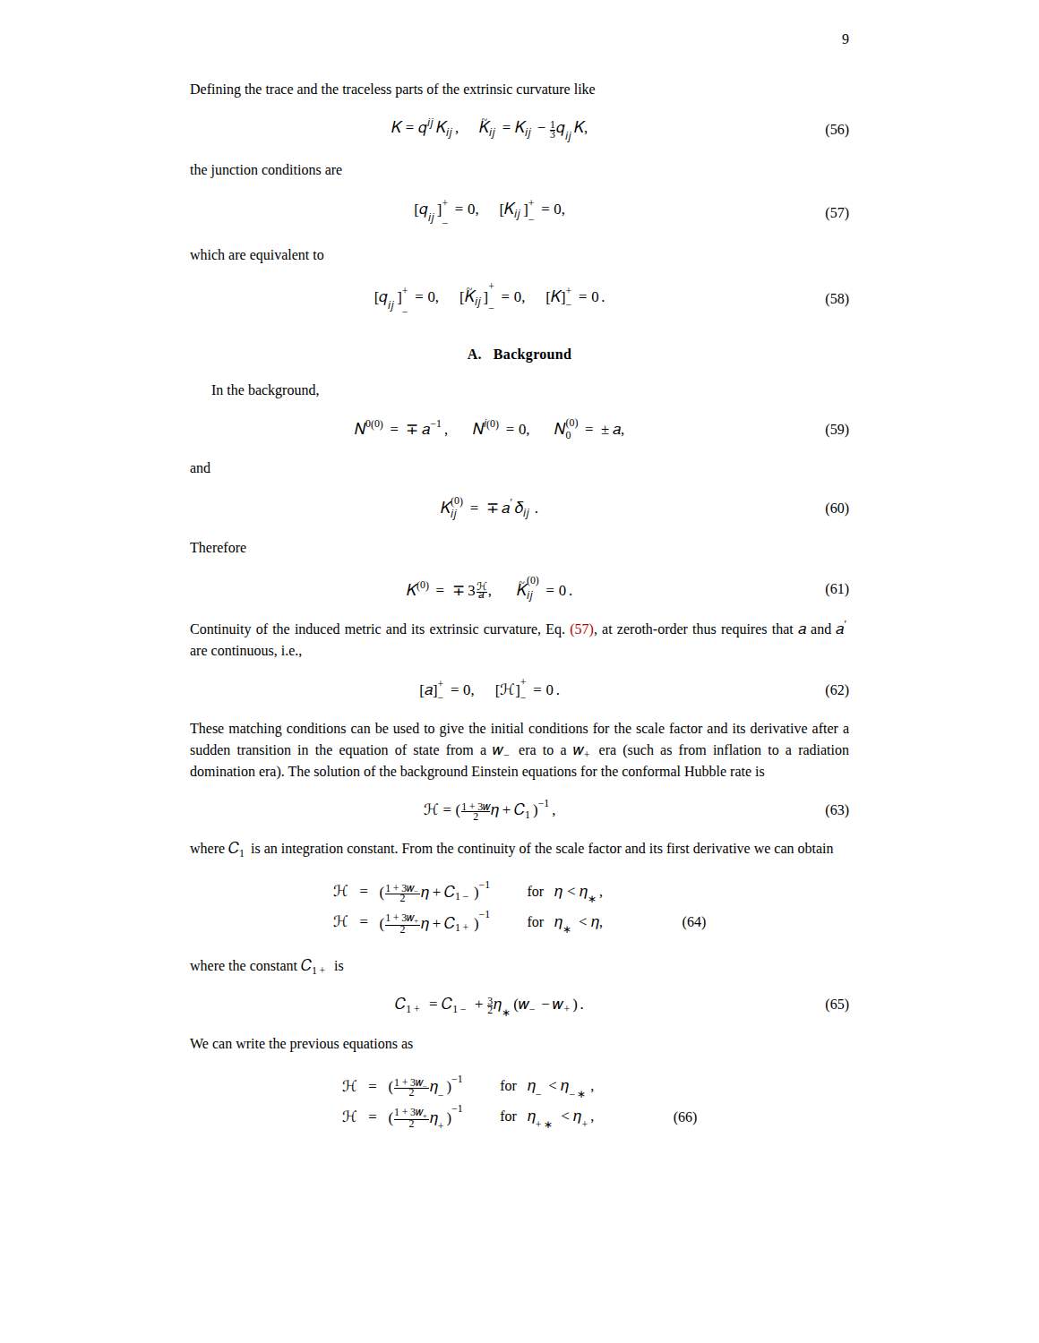9
Defining the trace and the traceless parts of the extrinsic curvature like
K=qijKij , K~ij =Kij − 13 qijK, (56)
the junction conditions are
[qij]−+ =0, [Kij]−+ =0, (57)
which are equivalent to
[qij]−+ =0, [K~ij]−+ =0, [K]−+ =0. (58)
A. Background
In the background,
N0(0) =∓a−1, Ni(0) =0, N0(0) =±a, (59)
and
Kij(0) =∓a′ δij. (60)
Therefore
K(0) =∓3 ℋa, K~ij(0) =0. (61)
Continuity of the induced metric and its extrinsic curvature, Eq. (57), at zeroth-order thus requires that a and a′ are continuous, i.e.,
[a]−+ =0, [ℋ]−+ =0. (62)
These matching conditions can be used to give the initial conditions for the scale factor and its derivative after a sudden transition in the equation of state from a w− era to a w+ era (such as from inflation to a radiation domination era). The solution of the background Einstein equations for the conformal Hubble rate is
ℋ= ( 1+3w2 η+C1 ) −1 , (63)
where C1 is an integration constant. From the continuity of the scale factor and its first derivative we can obtain
| ℋ | = | ( 1 + 3 w − 2 η + C 1 − ) − 1 | for η < η ∗ , | |
| ℋ | = | ( 1 + 3 w + 2 η + C 1 + ) − 1 | for η ∗ < η , | (64) |
where the constant C1+ is
C1+ = C1− + 32 η∗ (w−−w+) . (65)
We can write the previous equations as
| ℋ | = | ( 1 + 3 w − 2 η − ) − 1 | for η − < η − ∗ , | |
| ℋ | = | ( 1 + 3 w + 2 η + ) − 1 | for η + ∗ < η + , | (66) |